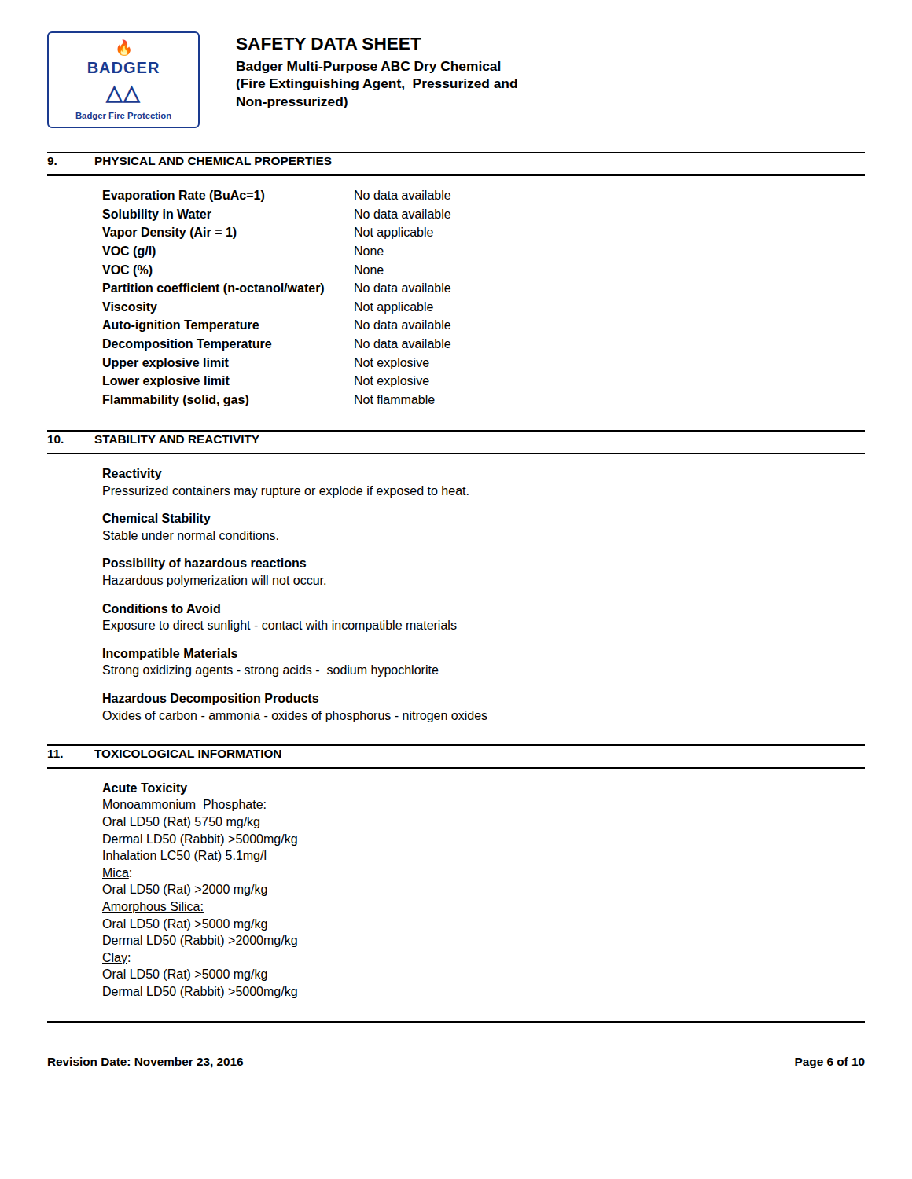🔥
BADGER
△△
Badger Fire Protection
SAFETY DATA SHEET
Badger Multi-Purpose ABC Dry Chemical
(Fire Extinguishing Agent, Pressurized and
Non-pressurized)
9. PHYSICAL AND CHEMICAL PROPERTIES
| Evaporation Rate (BuAc=1) | No data available |
| Solubility in Water | No data available |
| Vapor Density (Air = 1) | Not applicable |
| VOC (g/l) | None |
| VOC (%) | None |
| Partition coefficient (n-octanol/water) | No data available |
| Viscosity | Not applicable |
| Auto-ignition Temperature | No data available |
| Decomposition Temperature | No data available |
| Upper explosive limit | Not explosive |
| Lower explosive limit | Not explosive |
| Flammability (solid, gas) | Not flammable |
10. STABILITY AND REACTIVITY
Reactivity
Pressurized containers may rupture or explode if exposed to heat.
Chemical Stability
Stable under normal conditions.
Possibility of hazardous reactions
Hazardous polymerization will not occur.
Conditions to Avoid
Exposure to direct sunlight - contact with incompatible materials
Incompatible Materials
Strong oxidizing agents - strong acids - sodium hypochlorite
Hazardous Decomposition Products
Oxides of carbon - ammonia - oxides of phosphorus - nitrogen oxides
11. TOXICOLOGICAL INFORMATION
Acute Toxicity
Monoammonium Phosphate:
Oral LD50 (Rat) 5750 mg/kg
Dermal LD50 (Rabbit) >5000mg/kg
Inhalation LC50 (Rat) 5.1mg/l
Mica:
Oral LD50 (Rat) >2000 mg/kg
Amorphous Silica:
Oral LD50 (Rat) >5000 mg/kg
Dermal LD50 (Rabbit) >2000mg/kg
Clay:
Oral LD50 (Rat) >5000 mg/kg
Dermal LD50 (Rabbit) >5000mg/kg
Revision Date: November 23, 2016
Page 6 of 10